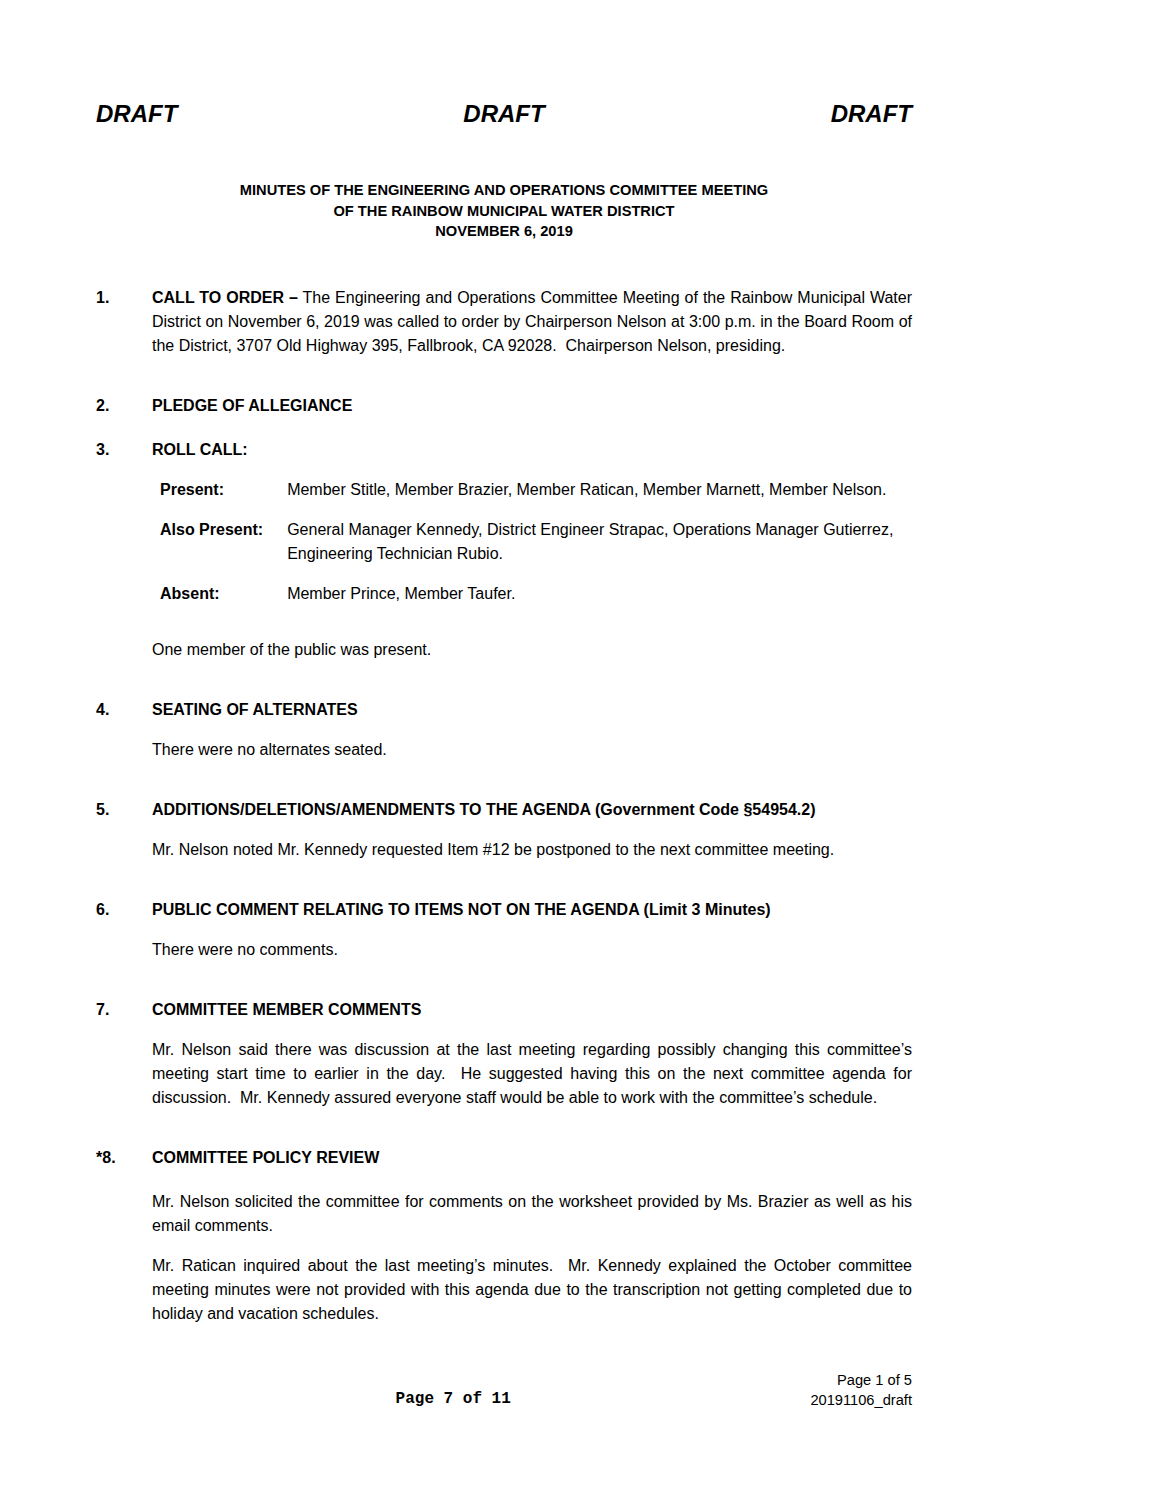DRAFT DRAFT DRAFT
MINUTES OF THE ENGINEERING AND OPERATIONS COMMITTEE MEETING
OF THE RAINBOW MUNICIPAL WATER DISTRICT
NOVEMBER 6, 2019
1.
CALL TO ORDER – The Engineering and Operations Committee Meeting of the Rainbow Municipal Water District on November 6, 2019 was called to order by Chairperson Nelson at 3:00 p.m. in the Board Room of the District, 3707 Old Highway 395, Fallbrook, CA 92028. Chairperson Nelson, presiding.
2.
PLEDGE OF ALLEGIANCE
3.
ROLL CALL:
| Present: | Member Stitle, Member Brazier, Member Ratican, Member Marnett, Member Nelson. |
| Also Present: | General Manager Kennedy, District Engineer Strapac, Operations Manager Gutierrez, Engineering Technician Rubio. |
| Absent: | Member Prince, Member Taufer. |
One member of the public was present.
4.
SEATING OF ALTERNATES
There were no alternates seated.
5.
ADDITIONS/DELETIONS/AMENDMENTS TO THE AGENDA (Government Code §54954.2)
Mr. Nelson noted Mr. Kennedy requested Item #12 be postponed to the next committee meeting.
6.
PUBLIC COMMENT RELATING TO ITEMS NOT ON THE AGENDA (Limit 3 Minutes)
There were no comments.
7.
COMMITTEE MEMBER COMMENTS
Mr. Nelson said there was discussion at the last meeting regarding possibly changing this committee’s meeting start time to earlier in the day. He suggested having this on the next committee agenda for discussion. Mr. Kennedy assured everyone staff would be able to work with the committee’s schedule.
*8.
COMMITTEE POLICY REVIEW
Mr. Nelson solicited the committee for comments on the worksheet provided by Ms. Brazier as well as his email comments.
Mr. Ratican inquired about the last meeting’s minutes. Mr. Kennedy explained the October committee meeting minutes were not provided with this agenda due to the transcription not getting completed due to holiday and vacation schedules.
Page 7 of 11
Page 1 of 5
20191106_draft